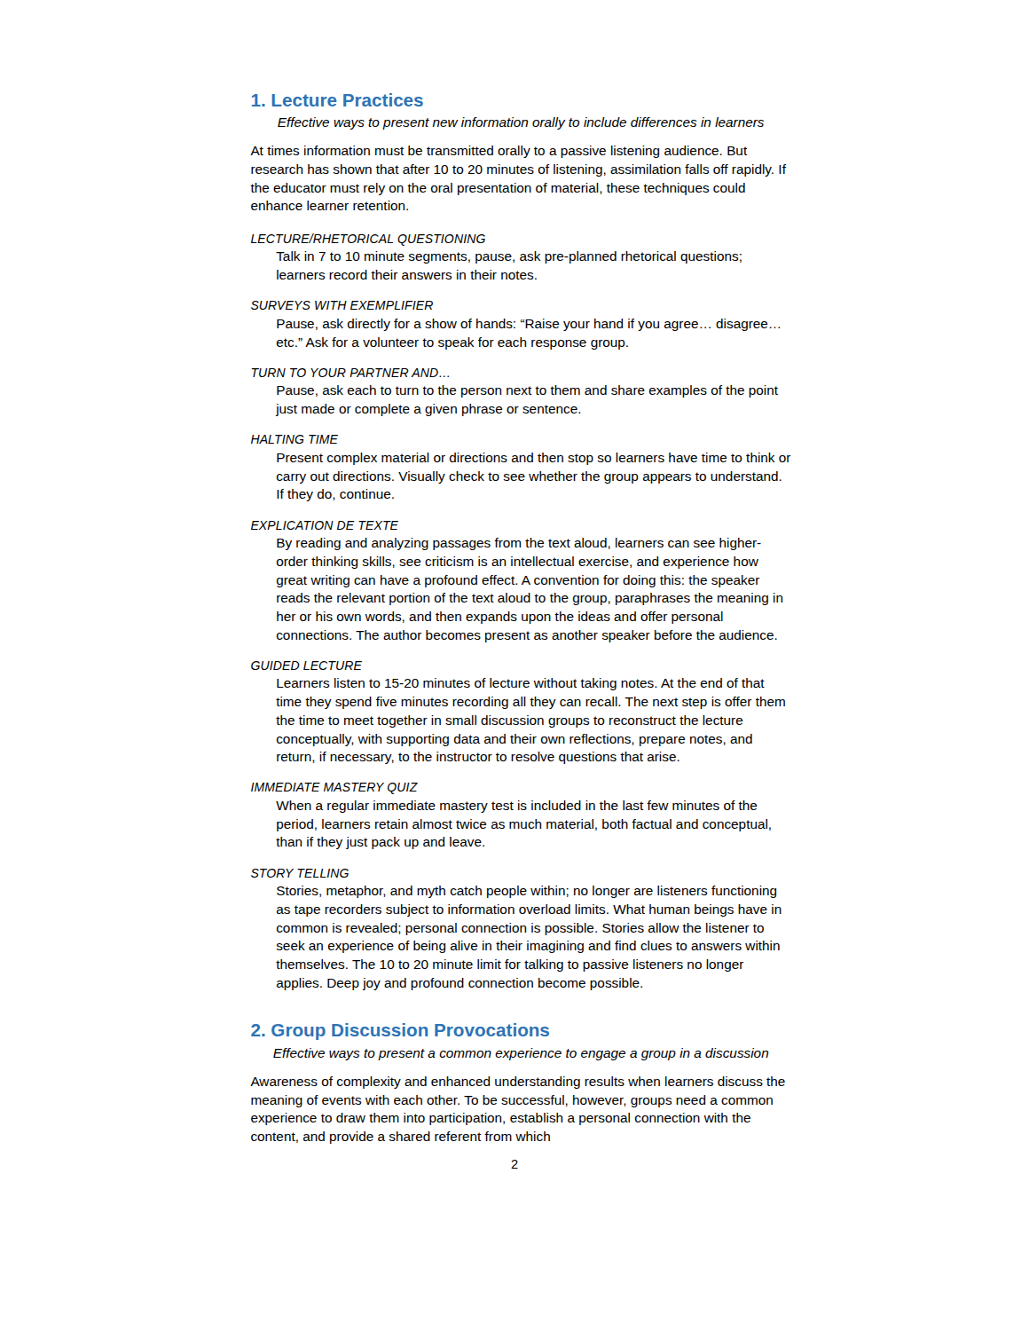1. Lecture Practices
Effective ways to present new information orally to include differences in learners
At times information must be transmitted orally to a passive listening audience. But research has shown that after 10 to 20 minutes of listening, assimilation falls off rapidly. If the educator must rely on the oral presentation of material, these techniques could enhance learner retention.
Lecture/Rhetorical Questioning
Talk in 7 to 10 minute segments, pause, ask pre-planned rhetorical questions; learners record their answers in their notes.
Surveys with Exemplifier
Pause, ask directly for a show of hands: “Raise your hand if you agree… disagree… etc.” Ask for a volunteer to speak for each response group.
Turn to Your Partner and…
Pause, ask each to turn to the person next to them and share examples of the point just made or complete a given phrase or sentence.
Halting Time
Present complex material or directions and then stop so learners have time to think or carry out directions. Visually check to see whether the group appears to understand. If they do, continue.
Explication de Texte
By reading and analyzing passages from the text aloud, learners can see higher-order thinking skills, see criticism is an intellectual exercise, and experience how great writing can have a profound effect. A convention for doing this: the speaker reads the relevant portion of the text aloud to the group, paraphrases the meaning in her or his own words, and then expands upon the ideas and offer personal connections. The author becomes present as another speaker before the audience.
Guided Lecture
Learners listen to 15-20 minutes of lecture without taking notes. At the end of that time they spend five minutes recording all they can recall. The next step is offer them the time to meet together in small discussion groups to reconstruct the lecture conceptually, with supporting data and their own reflections, prepare notes, and return, if necessary, to the instructor to resolve questions that arise.
Immediate Mastery Quiz
When a regular immediate mastery test is included in the last few minutes of the period, learners retain almost twice as much material, both factual and conceptual, than if they just pack up and leave.
Story Telling
Stories, metaphor, and myth catch people within; no longer are listeners functioning as tape recorders subject to information overload limits. What human beings have in common is revealed; personal connection is possible. Stories allow the listener to seek an experience of being alive in their imagining and find clues to answers within themselves. The 10 to 20 minute limit for talking to passive listeners no longer applies. Deep joy and profound connection become possible.
2. Group Discussion Provocations
Effective ways to present a common experience to engage a group in a discussion
Awareness of complexity and enhanced understanding results when learners discuss the meaning of events with each other. To be successful, however, groups need a common experience to draw them into participation, establish a personal connection with the content, and provide a shared referent from which
2